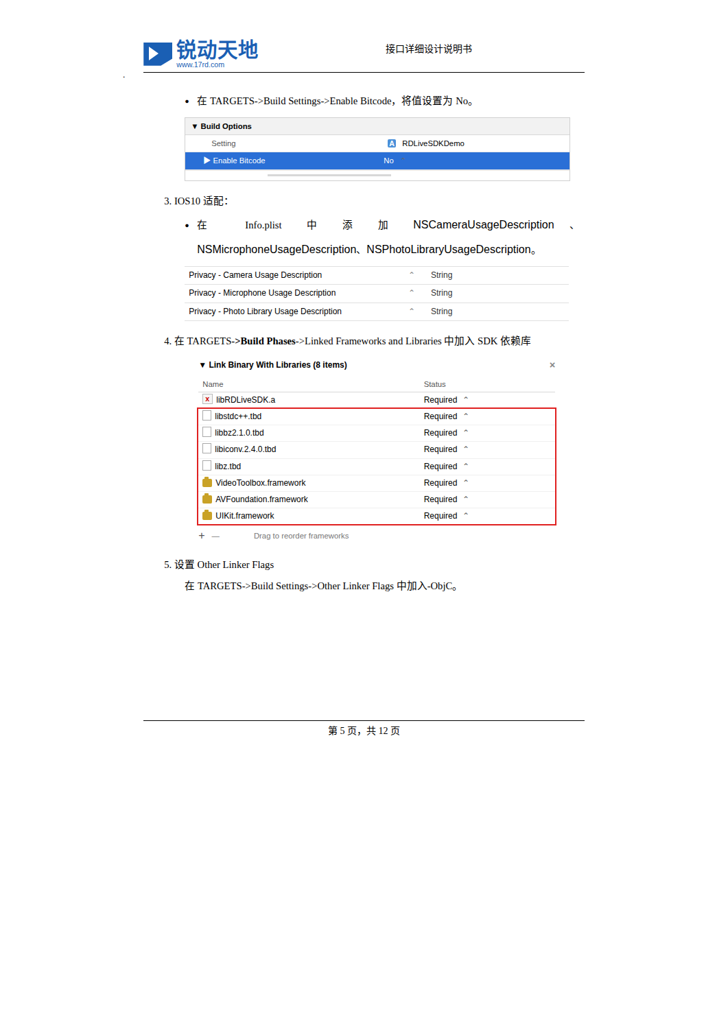.
锐动天地
www.17rd.com
接口详细设计说明书
在 TARGETS->Build Settings->Enable Bitcode，将值设置为 No。
▼ Build Options
Setting
RDLiveSDKDemo
▶ Enable Bitcode
No ⌃
3. IOS10 适配：
在 Info.plist 中 添 加 NSCameraUsageDescription 、
NSMicrophoneUsageDescription、NSPhotoLibraryUsageDescription。
| Privacy - Camera Usage Description | ⌃ | String |
| Privacy - Microphone Usage Description | ⌃ | String |
| Privacy - Photo Library Usage Description | ⌃ | String |
4. 在 TARGETS->Build Phases->Linked Frameworks and Libraries 中加入 SDK 依赖库
▼ Link Binary With Libraries (8 items) ×
| Name | Status |
| --- | --- |
| libRDLiveSDK.a | Required ⌃ |
| libstdc++.tbd | Required ⌃ |
| libbz2.1.0.tbd | Required ⌃ |
| libiconv.2.4.0.tbd | Required ⌃ |
| libz.tbd | Required ⌃ |
| VideoToolbox.framework | Required ⌃ |
| AVFoundation.framework | Required ⌃ |
| UIKit.framework | Required ⌃ |
+ — Drag to reorder frameworks
5. 设置 Other Linker Flags
在 TARGETS->Build Settings->Other Linker Flags 中加入-ObjC。
第 5 页，共 12 页